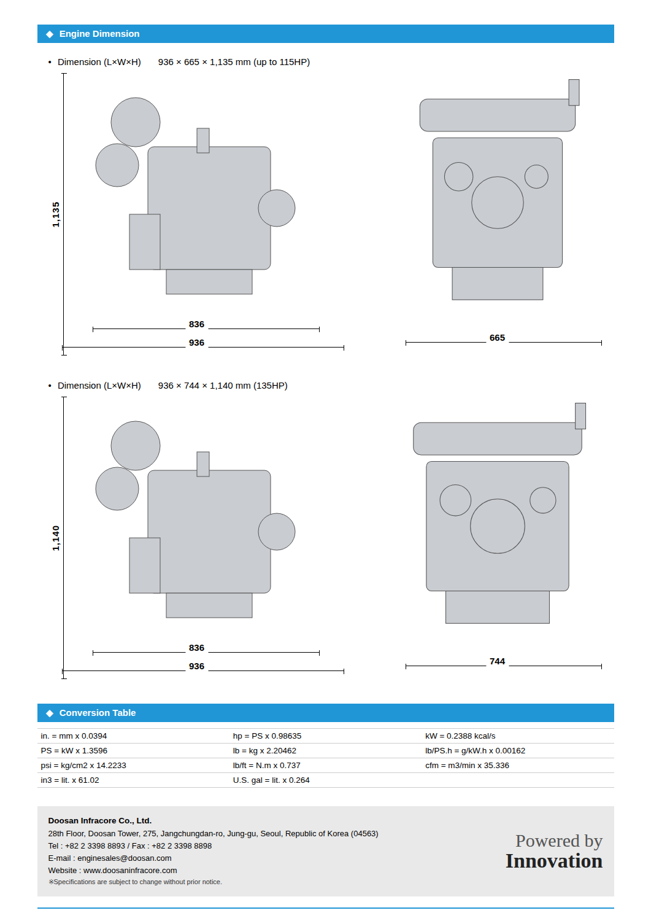◆ Engine Dimension
• Dimension (L×W×H) 936 × 665 × 1,135 mm (up to 115HP)
1,135
836
936
665
• Dimension (L×W×H) 936 × 744 × 1,140 mm (135HP)
1,140
836
936
744
◆ Conversion Table
| in. = mm x 0.0394 | hp = PS x 0.98635 | kW = 0.2388 kcal/s |
| PS = kW x 1.3596 | lb = kg x 2.20462 | lb/PS.h = g/kW.h x 0.00162 |
| psi = kg/cm2 x 14.2233 | lb/ft = N.m x 0.737 | cfm = m3/min x 35.336 |
| in3 = lit. x 61.02 | U.S. gal = lit. x 0.264 | |
Doosan Infracore Co., Ltd.
28th Floor, Doosan Tower, 275, Jangchungdan-ro, Jung-gu, Seoul, Republic of Korea (04563)
Tel : +82 2 3398 8893 / Fax : +82 2 3398 8898
E-mail : enginesales@doosan.com
Website : www.doosaninfracore.com
※Specifications are subject to change without prior notice.
Powered by
Innovation